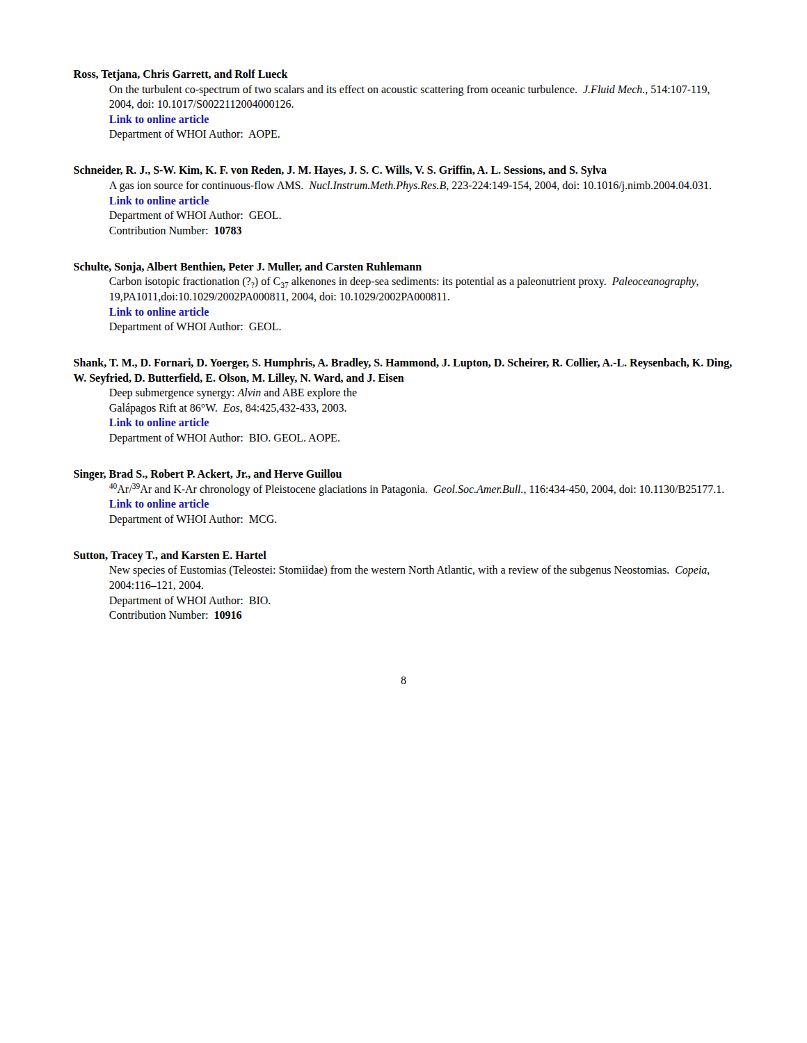Ross, Tetjana, Chris Garrett, and Rolf Lueck
On the turbulent co-spectrum of two scalars and its effect on acoustic scattering from oceanic turbulence. J.Fluid Mech., 514:107-119, 2004, doi: 10.1017/S0022112004000126.
Link to online article
Department of WHOI Author: AOPE.
Schneider, R. J., S-W. Kim, K. F. von Reden, J. M. Hayes, J. S. C. Wills, V. S. Griffin, A. L. Sessions, and S. Sylva
A gas ion source for continuous-flow AMS. Nucl.Instrum.Meth.Phys.Res.B, 223-224:149-154, 2004, doi: 10.1016/j.nimb.2004.04.031.
Link to online article
Department of WHOI Author: GEOL.
Contribution Number: 10783
Schulte, Sonja, Albert Benthien, Peter J. Muller, and Carsten Ruhlemann
Carbon isotopic fractionation (??) of C37 alkenones in deep-sea sediments: its potential as a paleonutrient proxy. Paleoceanography, 19,PA1011,doi:10.1029/2002PA000811, 2004, doi: 10.1029/2002PA000811.
Link to online article
Department of WHOI Author: GEOL.
Shank, T. M., D. Fornari, D. Yoerger, S. Humphris, A. Bradley, S. Hammond, J. Lupton, D. Scheirer, R. Collier, A.-L. Reysenbach, K. Ding, W. Seyfried, D. Butterfield, E. Olson, M. Lilley, N. Ward, and J. Eisen
Deep submergence synergy: Alvin and ABE explore the
Galápagos Rift at 86°W. Eos, 84:425,432-433, 2003.
Link to online article
Department of WHOI Author: BIO. GEOL. AOPE.
Singer, Brad S., Robert P. Ackert, Jr., and Herve Guillou
40Ar/39Ar and K-Ar chronology of Pleistocene glaciations in Patagonia. Geol.Soc.Amer.Bull., 116:434-450, 2004, doi: 10.1130/B25177.1.
Link to online article
Department of WHOI Author: MCG.
Sutton, Tracey T., and Karsten E. Hartel
New species of Eustomias (Teleostei: Stomiidae) from the western North Atlantic, with a review of the subgenus Neostomias. Copeia, 2004:116–121, 2004.
Department of WHOI Author: BIO.
Contribution Number: 10916
8